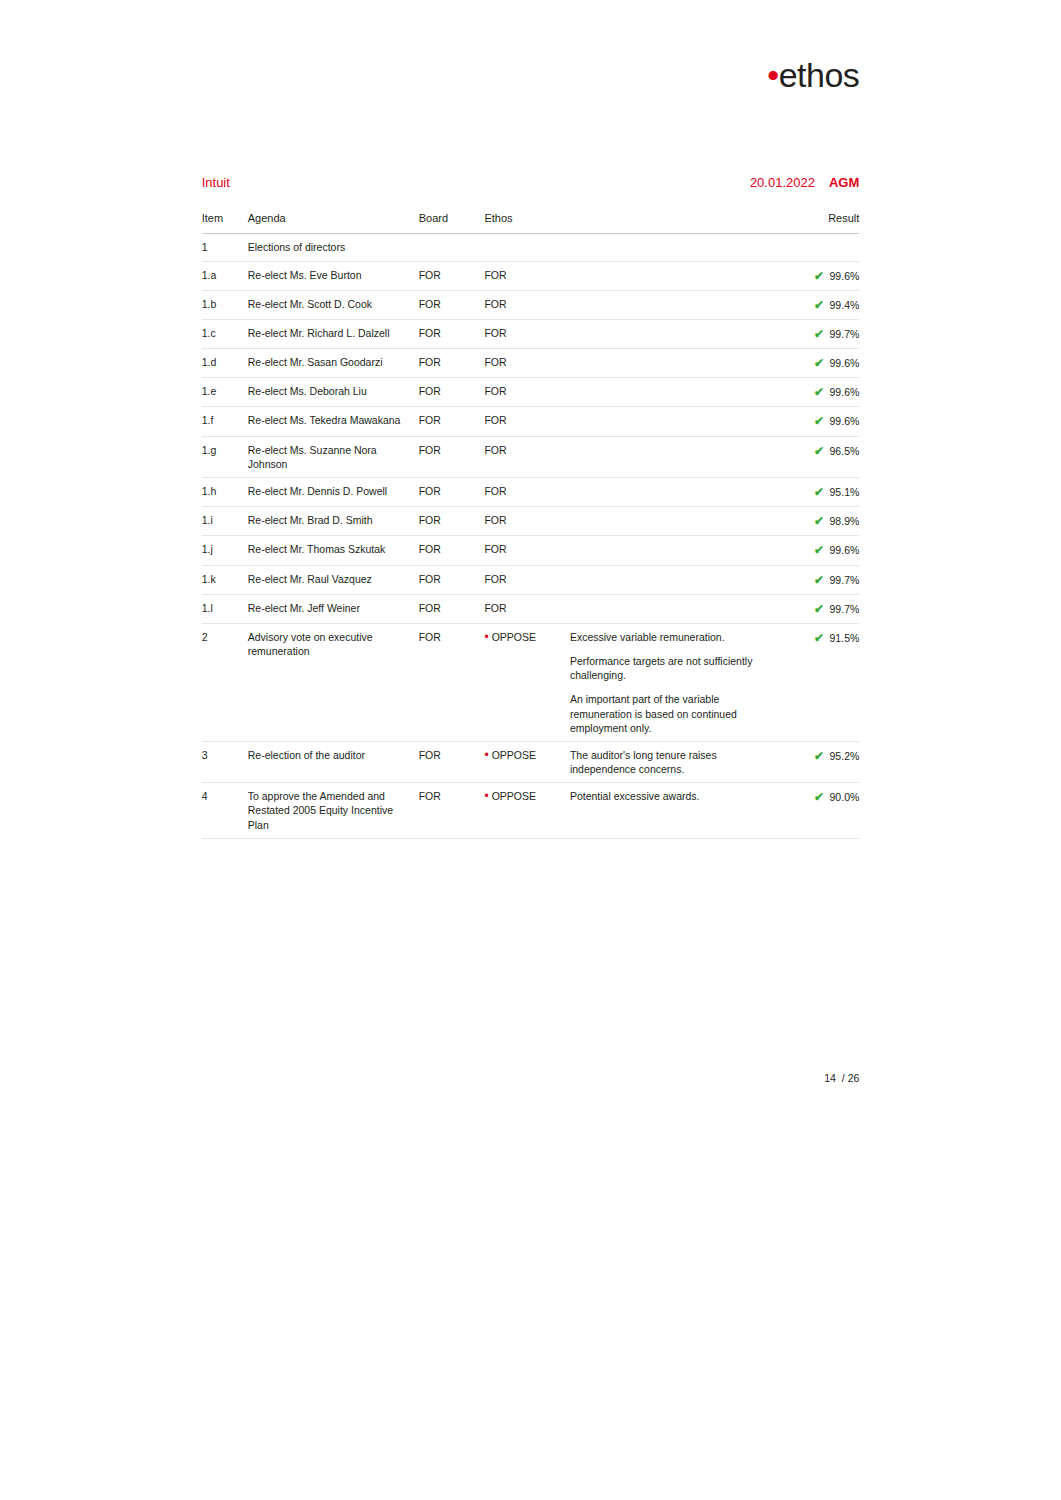•ethos
Intuit
20.01.2022 AGM
| Item | Agenda | Board | Ethos | | Result |
| --- | --- | --- | --- | --- | --- |
| 1 | Elections of directors | | | | |
| 1.a | Re-elect Ms. Eve Burton | FOR | FOR | | ✔ 99.6% |
| 1.b | Re-elect Mr. Scott D. Cook | FOR | FOR | | ✔ 99.4% |
| 1.c | Re-elect Mr. Richard L. Dalzell | FOR | FOR | | ✔ 99.7% |
| 1.d | Re-elect Mr. Sasan Goodarzi | FOR | FOR | | ✔ 99.6% |
| 1.e | Re-elect Ms. Deborah Liu | FOR | FOR | | ✔ 99.6% |
| 1.f | Re-elect Ms. Tekedra Mawakana | FOR | FOR | | ✔ 99.6% |
| 1.g | Re-elect Ms. Suzanne Nora Johnson | FOR | FOR | | ✔ 96.5% |
| 1.h | Re-elect Mr. Dennis D. Powell | FOR | FOR | | ✔ 95.1% |
| 1.i | Re-elect Mr. Brad D. Smith | FOR | FOR | | ✔ 98.9% |
| 1.j | Re-elect Mr. Thomas Szkutak | FOR | FOR | | ✔ 99.6% |
| 1.k | Re-elect Mr. Raul Vazquez | FOR | FOR | | ✔ 99.7% |
| 1.l | Re-elect Mr. Jeff Weiner | FOR | FOR | | ✔ 99.7% |
| 2 | Advisory vote on executive remuneration | FOR | • OPPOSE | Excessive variable remuneration. Performance targets are not sufficiently challenging. An important part of the variable remuneration is based on continued employment only. | ✔ 91.5% |
| 3 | Re-election of the auditor | FOR | • OPPOSE | The auditor's long tenure raises independence concerns. | ✔ 95.2% |
| 4 | To approve the Amended and Restated 2005 Equity Incentive Plan | FOR | • OPPOSE | Potential excessive awards. | ✔ 90.0% |
14 / 26